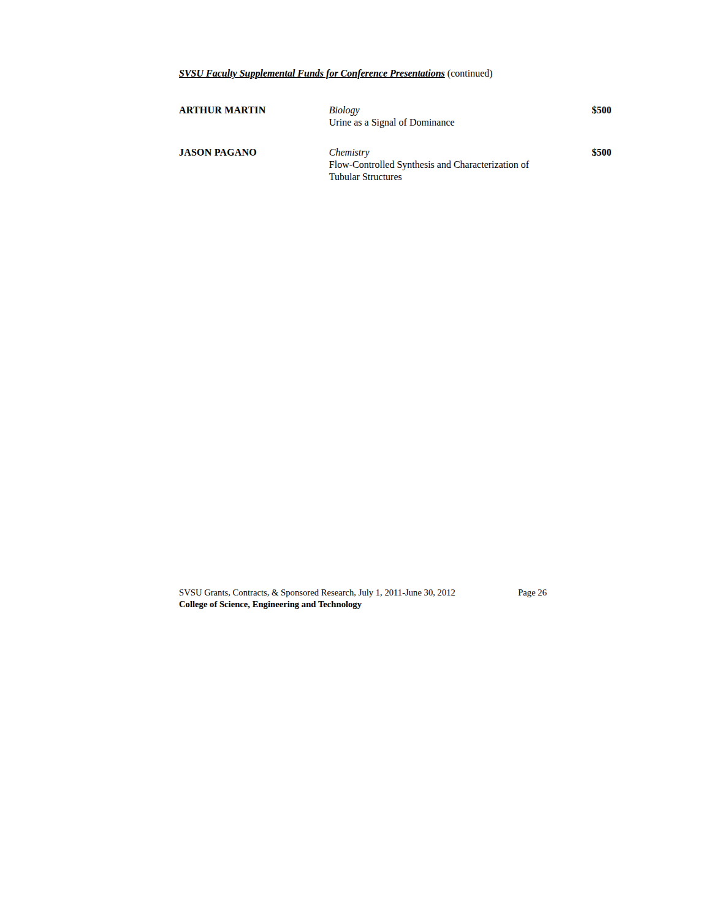SVSU Faculty Supplemental Funds for Conference Presentations (continued)
| ARTHUR MARTIN | Biology Urine as a Signal of Dominance | $500 |
| JASON PAGANO | Chemistry Flow-Controlled Synthesis and Characterization of Tubular Structures | $500 |
SVSU Grants, Contracts, & Sponsored Research, July 1, 2011-June 30, 2012
College of Science, Engineering and Technology
Page 26